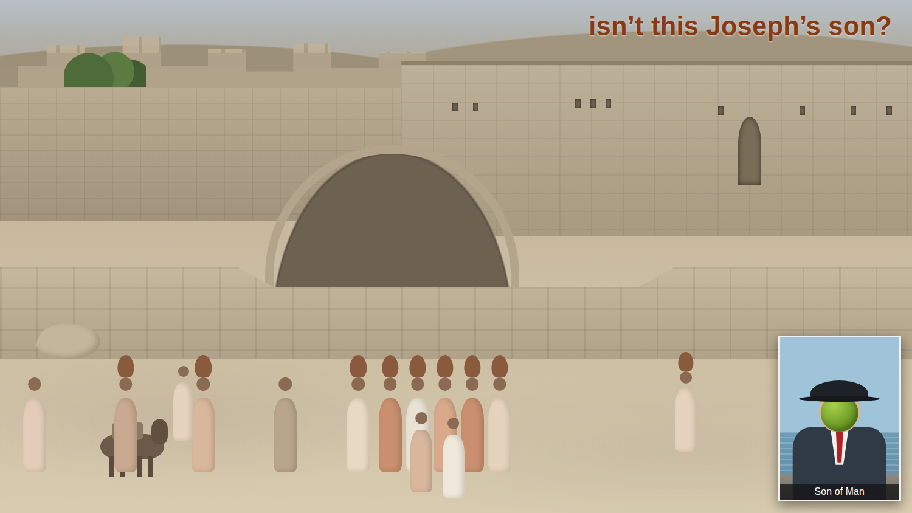isn’t this Joseph’s son?
Son of Man